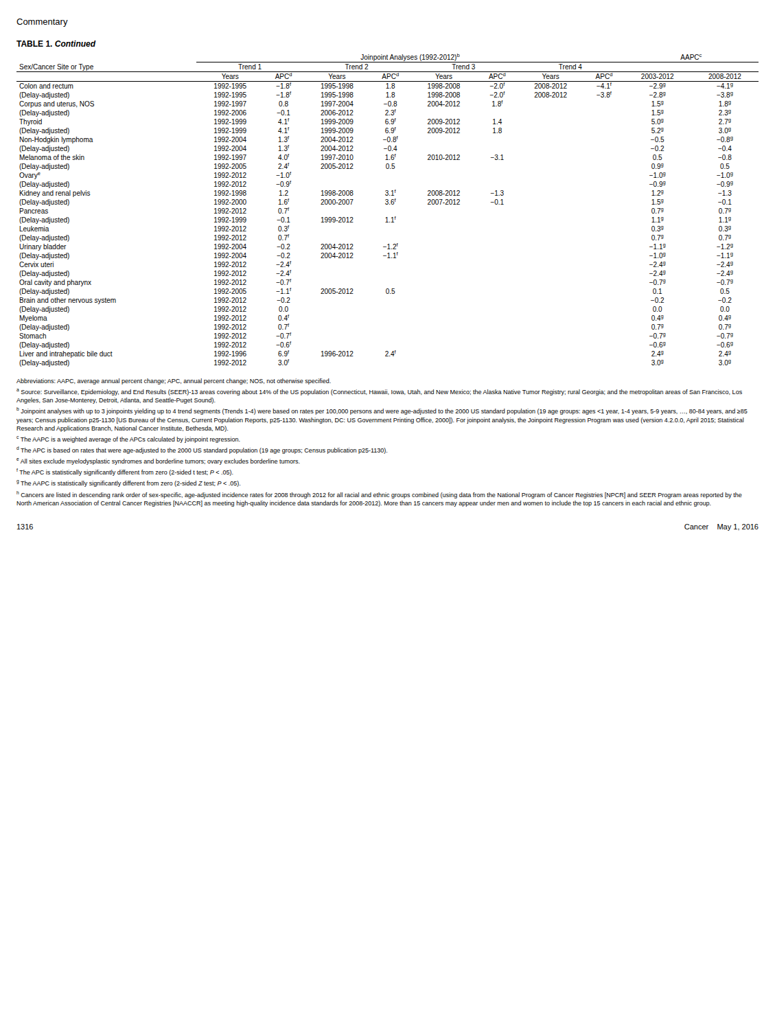Commentary
TABLE 1. Continued
| Sex/Cancer Site or Type | Joinpoint Analyses (1992-2012) b | AAPC c |
| --- | --- | --- |
| Trend 1 | Trend 2 | Trend 3 | Trend 4 | |
| | Years | APC d | Years | APC d | Years | APC d | Years | APC d | 2003-2012 | 2008-2012 |
| Colon and rectum | 1992-1995 | −1.8 f | 1995-1998 | 1.8 | 1998-2008 | −2.0 f | 2008-2012 | −4.1 f | −2.9 g | −4.1 g |
| (Delay-adjusted) | 1992-1995 | −1.8 f | 1995-1998 | 1.8 | 1998-2008 | −2.0 f | 2008-2012 | −3.8 f | −2.8 g | −3.8 g |
| Corpus and uterus, NOS | 1992-1997 | 0.8 | 1997-2004 | −0.8 | 2004-2012 | 1.8 f | | | 1.5 g | 1.8 g |
| (Delay-adjusted) | 1992-2006 | −0.1 | 2006-2012 | 2.3 f | | | | | 1.5 g | 2.3 g |
| Thyroid | 1992-1999 | 4.1 f | 1999-2009 | 6.9 f | 2009-2012 | 1.4 | | | 5.0 g | 2.7 g |
| (Delay-adjusted) | 1992-1999 | 4.1 f | 1999-2009 | 6.9 f | 2009-2012 | 1.8 | | | 5.2 g | 3.0 g |
| Non-Hodgkin lymphoma | 1992-2004 | 1.3 f | 2004-2012 | −0.8 f | | | | | −0.5 | −0.8 g |
| (Delay-adjusted) | 1992-2004 | 1.3 f | 2004-2012 | −0.4 | | | | | −0.2 | −0.4 |
| Melanoma of the skin | 1992-1997 | 4.0 f | 1997-2010 | 1.6 f | 2010-2012 | −3.1 | | | 0.5 | −0.8 |
| (Delay-adjusted) | 1992-2005 | 2.4 f | 2005-2012 | 0.5 | | | | | 0.9 g | 0.5 |
| Ovary e | 1992-2012 | −1.0 f | | | | | | | −1.0 g | −1.0 g |
| (Delay-adjusted) | 1992-2012 | −0.9 f | | | | | | | −0.9 g | −0.9 g |
| Kidney and renal pelvis | 1992-1998 | 1.2 | 1998-2008 | 3.1 f | 2008-2012 | −1.3 | | | 1.2 g | −1.3 |
| (Delay-adjusted) | 1992-2000 | 1.6 f | 2000-2007 | 3.6 f | 2007-2012 | −0.1 | | | 1.5 g | −0.1 |
| Pancreas | 1992-2012 | 0.7 f | | | | | | | 0.7 g | 0.7 g |
| (Delay-adjusted) | 1992-1999 | −0.1 | 1999-2012 | 1.1 f | | | | | 1.1 g | 1.1 g |
| Leukemia | 1992-2012 | 0.3 f | | | | | | | 0.3 g | 0.3 g |
| (Delay-adjusted) | 1992-2012 | 0.7 f | | | | | | | 0.7 g | 0.7 g |
| Urinary bladder | 1992-2004 | −0.2 | 2004-2012 | −1.2 f | | | | | −1.1 g | −1.2 g |
| (Delay-adjusted) | 1992-2004 | −0.2 | 2004-2012 | −1.1 f | | | | | −1.0 g | −1.1 g |
| Cervix uteri | 1992-2012 | −2.4 f | | | | | | | −2.4 g | −2.4 g |
| (Delay-adjusted) | 1992-2012 | −2.4 f | | | | | | | −2.4 g | −2.4 g |
| Oral cavity and pharynx | 1992-2012 | −0.7 f | | | | | | | −0.7 g | −0.7 g |
| (Delay-adjusted) | 1992-2005 | −1.1 f | 2005-2012 | 0.5 | | | | | 0.1 | 0.5 |
| Brain and other nervous system | 1992-2012 | −0.2 | | | | | | | −0.2 | −0.2 |
| (Delay-adjusted) | 1992-2012 | 0.0 | | | | | | | 0.0 | 0.0 |
| Myeloma | 1992-2012 | 0.4 f | | | | | | | 0.4 g | 0.4 g |
| (Delay-adjusted) | 1992-2012 | 0.7 f | | | | | | | 0.7 g | 0.7 g |
| Stomach | 1992-2012 | −0.7 f | | | | | | | −0.7 g | −0.7 g |
| (Delay-adjusted) | 1992-2012 | −0.6 f | | | | | | | −0.6 g | −0.6 g |
| Liver and intrahepatic bile duct | 1992-1996 | 6.9 f | 1996-2012 | 2.4 f | | | | | 2.4 g | 2.4 g |
| (Delay-adjusted) | 1992-2012 | 3.0 f | | | | | | | 3.0 g | 3.0 g |
Abbreviations: AAPC, average annual percent change; APC, annual percent change; NOS, not otherwise specified.
a Source: Surveillance, Epidemiology, and End Results (SEER)-13 areas covering about 14% of the US population (Connecticut, Hawaii, Iowa, Utah, and New Mexico; the Alaska Native Tumor Registry; rural Georgia; and the metropolitan areas of San Francisco, Los Angeles, San Jose-Monterey, Detroit, Atlanta, and Seattle-Puget Sound).
b Joinpoint analyses with up to 3 joinpoints yielding up to 4 trend segments (Trends 1-4) were based on rates per 100,000 persons and were age-adjusted to the 2000 US standard population (19 age groups: ages <1 year, 1-4 years, 5-9 years, …, 80-84 years, and ≥85 years; Census publication p25-1130 [US Bureau of the Census, Current Population Reports, p25-1130. Washington, DC: US Government Printing Office, 2000]). For joinpoint analysis, the Joinpoint Regression Program was used (version 4.2.0.0, April 2015; Statistical Research and Applications Branch, National Cancer Institute, Bethesda, MD).
c The AAPC is a weighted average of the APCs calculated by joinpoint regression.
d The APC is based on rates that were age-adjusted to the 2000 US standard population (19 age groups; Census publication p25-1130).
e All sites exclude myelodysplastic syndromes and borderline tumors; ovary excludes borderline tumors.
f The APC is statistically significantly different from zero (2-sided t test; P < .05).
g The AAPC is statistically significantly different from zero (2-sided Z test; P < .05).
h Cancers are listed in descending rank order of sex-specific, age-adjusted incidence rates for 2008 through 2012 for all racial and ethnic groups combined (using data from the National Program of Cancer Registries [NPCR] and SEER Program areas reported by the North American Association of Central Cancer Registries [NAACCR] as meeting high-quality incidence data standards for 2008-2012). More than 15 cancers may appear under men and women to include the top 15 cancers in each racial and ethnic group.
1316
Cancer May 1, 2016